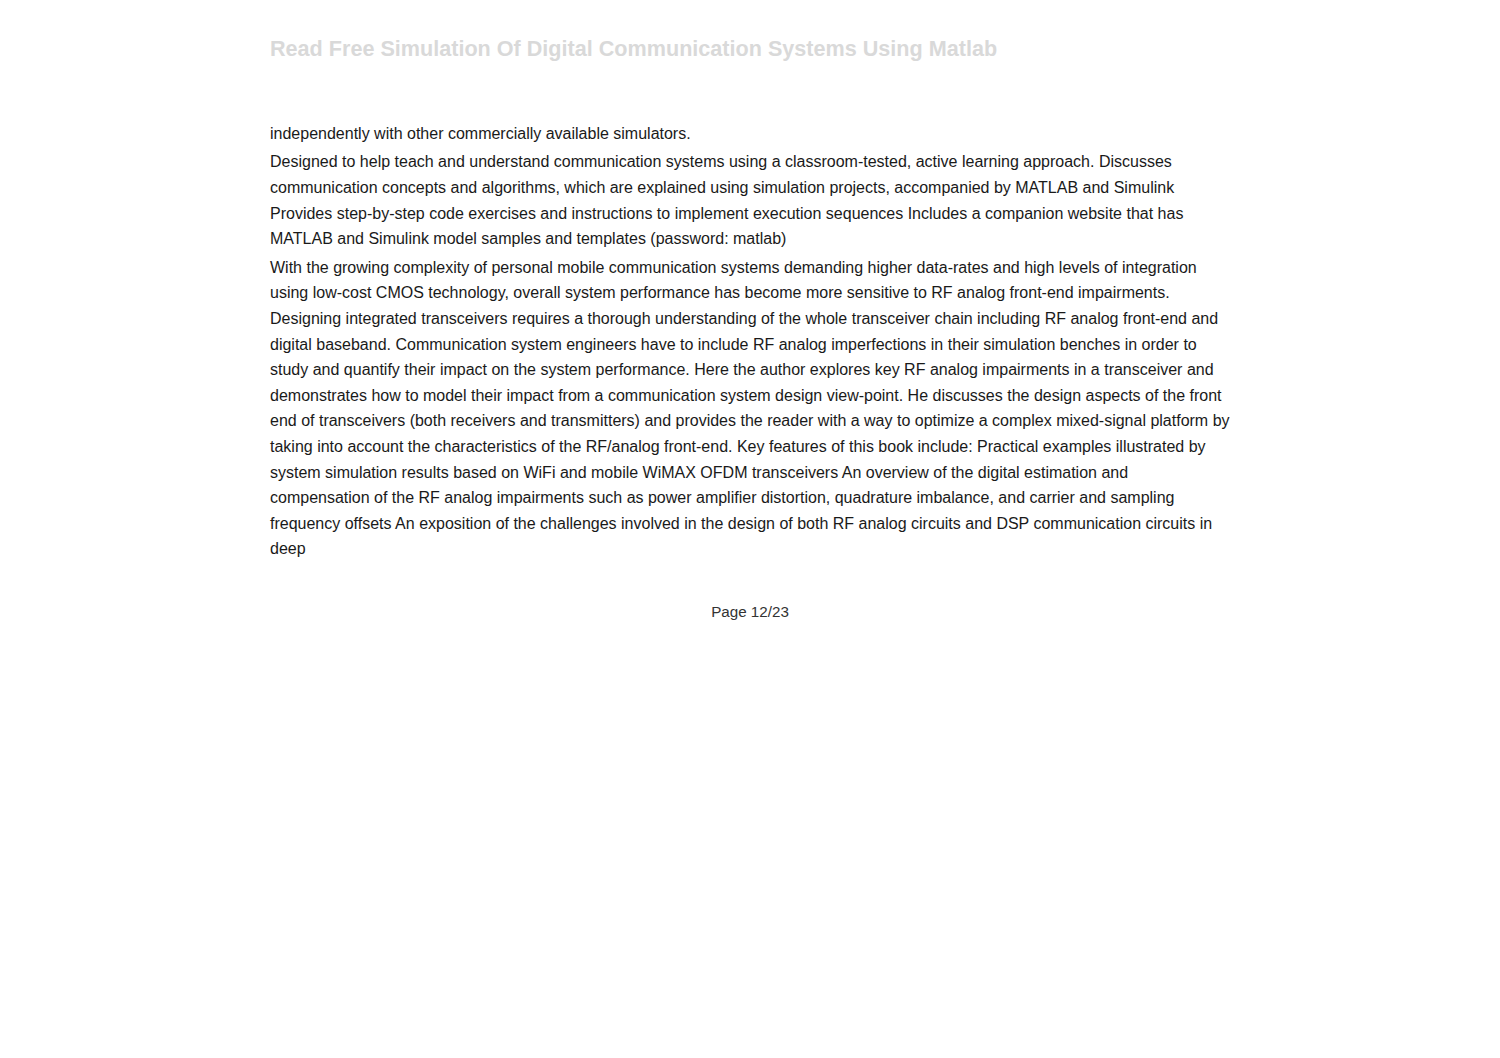Read Free Simulation Of Digital Communication Systems Using Matlab
independently with other commercially available simulators.
Designed to help teach and understand communication systems using a classroom-tested, active learning approach. Discusses communication concepts and algorithms, which are explained using simulation projects, accompanied by MATLAB and Simulink Provides step-by-step code exercises and instructions to implement execution sequences Includes a companion website that has MATLAB and Simulink model samples and templates (password: matlab)
With the growing complexity of personal mobile communication systems demanding higher data-rates and high levels of integration using low-cost CMOS technology, overall system performance has become more sensitive to RF analog front-end impairments. Designing integrated transceivers requires a thorough understanding of the whole transceiver chain including RF analog front-end and digital baseband. Communication system engineers have to include RF analog imperfections in their simulation benches in order to study and quantify their impact on the system performance. Here the author explores key RF analog impairments in a transceiver and demonstrates how to model their impact from a communication system design view-point. He discusses the design aspects of the front end of transceivers (both receivers and transmitters) and provides the reader with a way to optimize a complex mixed-signal platform by taking into account the characteristics of the RF/analog front-end. Key features of this book include: Practical examples illustrated by system simulation results based on WiFi and mobile WiMAX OFDM transceivers An overview of the digital estimation and compensation of the RF analog impairments such as power amplifier distortion, quadrature imbalance, and carrier and sampling frequency offsets An exposition of the challenges involved in the design of both RF analog circuits and DSP communication circuits in deep
Page 12/23